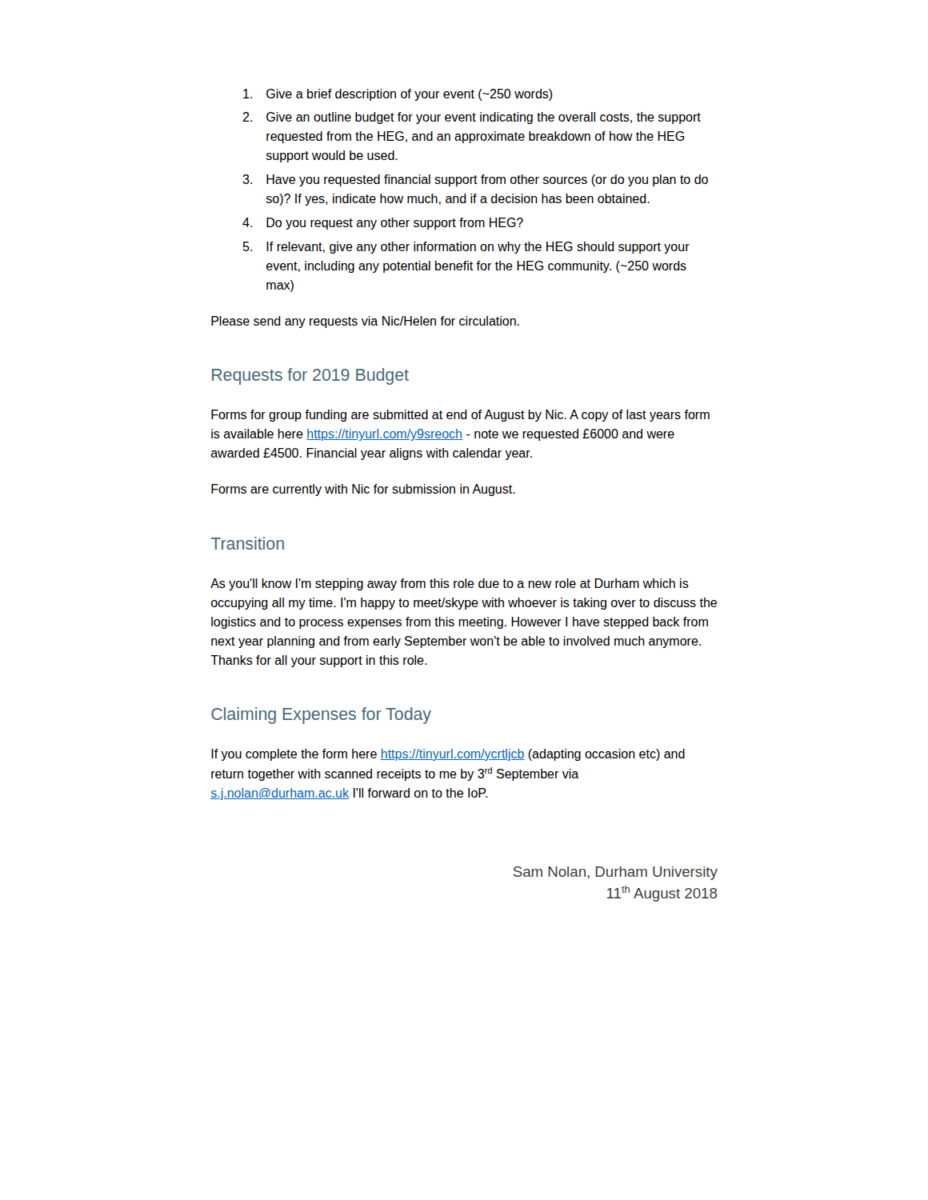Give a brief description of your event (~250 words)
Give an outline budget for your event indicating the overall costs, the support requested from the HEG, and an approximate breakdown of how the HEG support would be used.
Have you requested financial support from other sources (or do you plan to do so)? If yes, indicate how much, and if a decision has been obtained.
Do you request any other support from HEG?
If relevant, give any other information on why the HEG should support your event, including any potential benefit for the HEG community. (~250 words max)
Please send any requests via Nic/Helen for circulation.
Requests for 2019 Budget
Forms for group funding are submitted at end of August by Nic. A copy of last years form is available here https://tinyurl.com/y9sreoch - note we requested £6000 and were awarded £4500. Financial year aligns with calendar year.
Forms are currently with Nic for submission in August.
Transition
As you'll know I'm stepping away from this role due to a new role at Durham which is occupying all my time. I'm happy to meet/skype with whoever is taking over to discuss the logistics and to process expenses from this meeting. However I have stepped back from next year planning and from early September won't be able to involved much anymore. Thanks for all your support in this role.
Claiming Expenses for Today
If you complete the form here https://tinyurl.com/ycrtljcb (adapting occasion etc) and return together with scanned receipts to me by 3rd September via s.j.nolan@durham.ac.uk I'll forward on to the IoP.
Sam Nolan, Durham University
11th August 2018